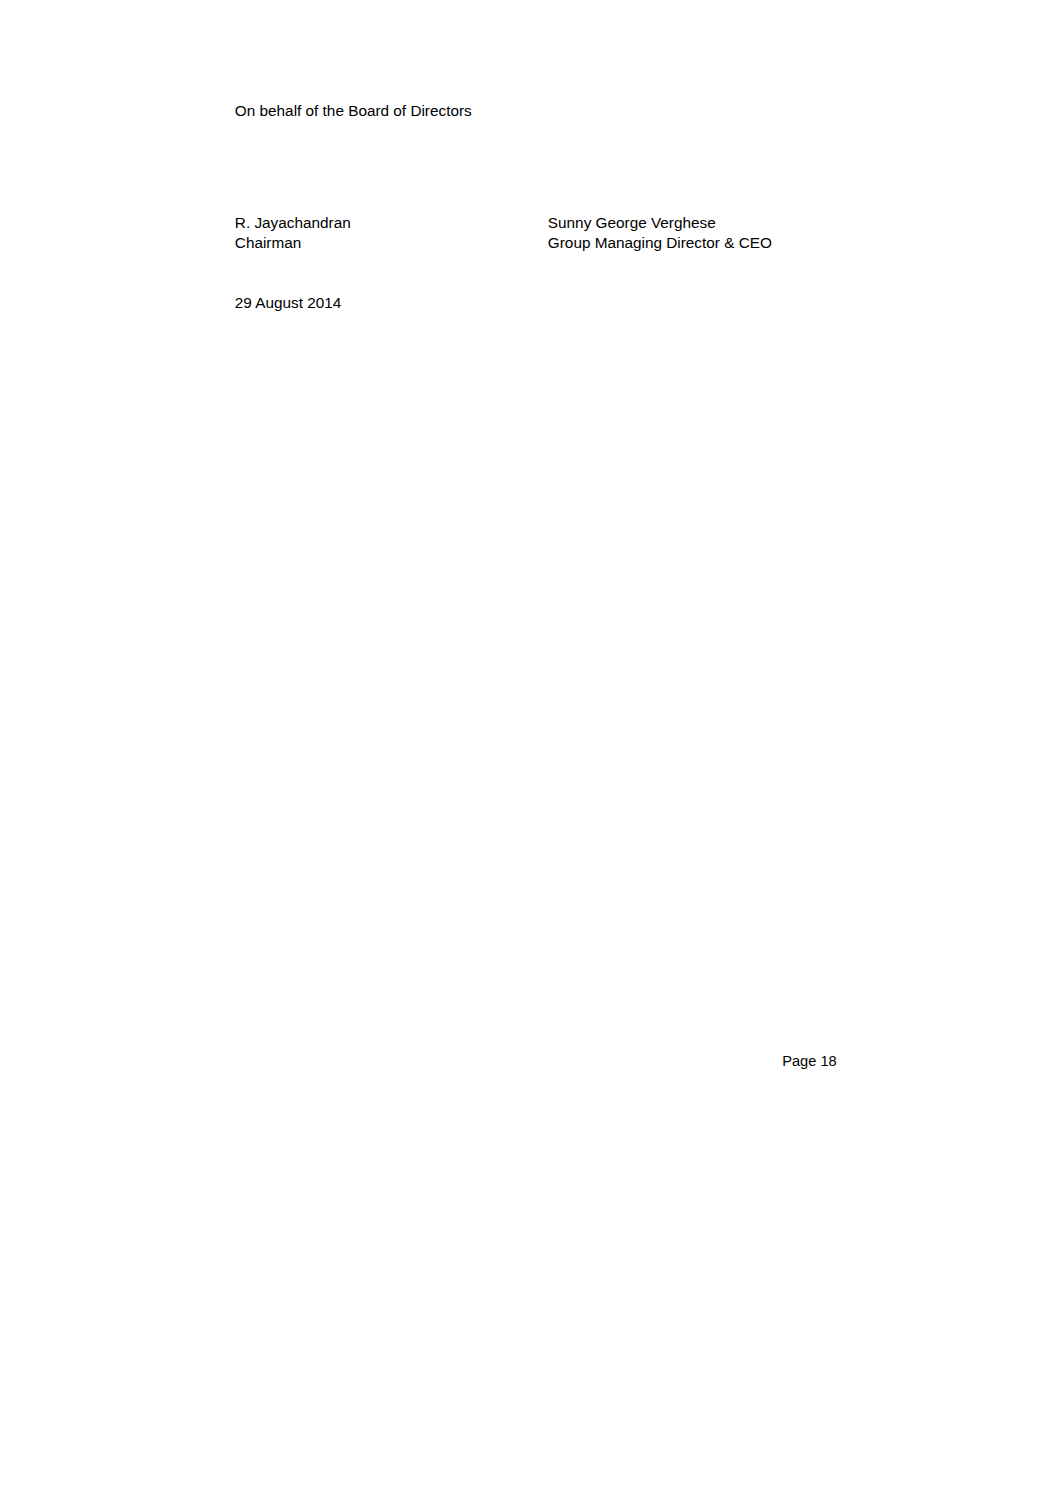On behalf of the Board of Directors
| R. Jayachandran Chairman | Sunny George Verghese Group Managing Director & CEO |
29 August 2014
Page 18